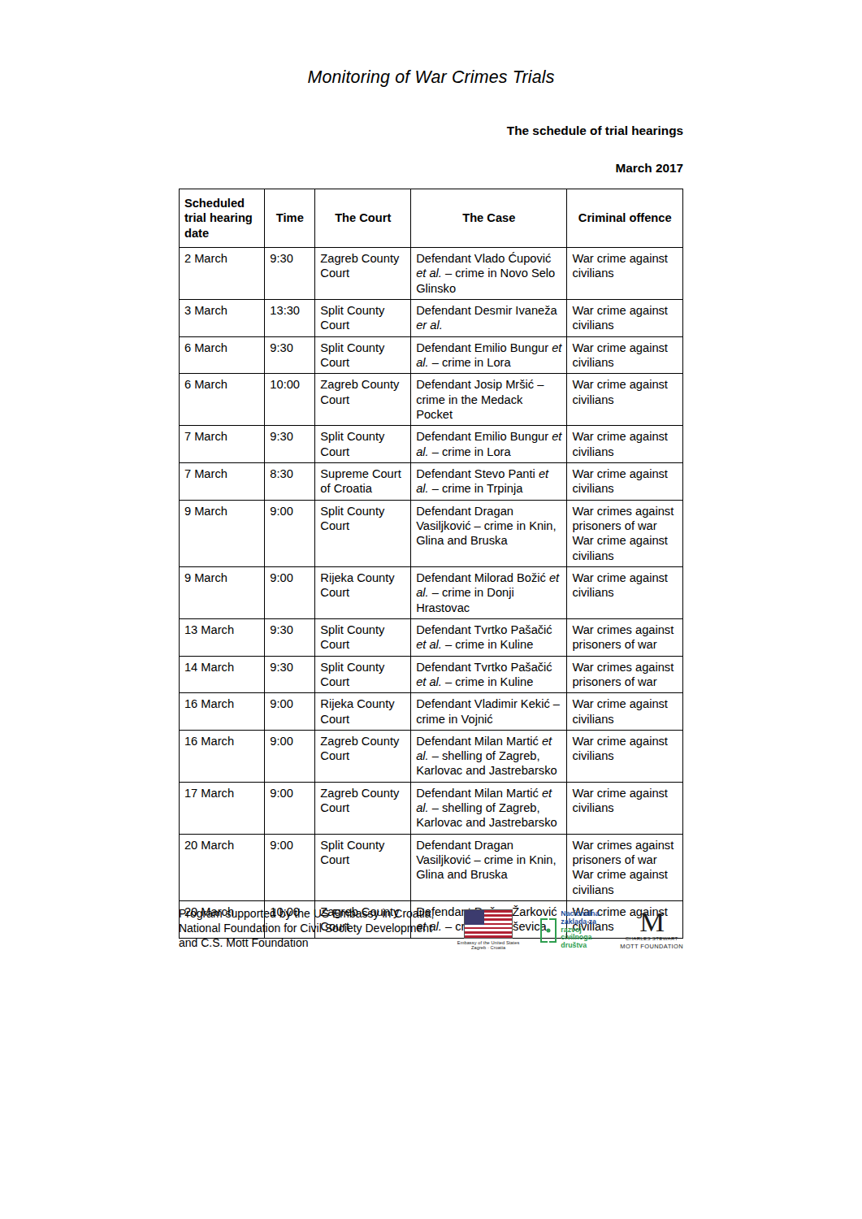Monitoring of War Crimes Trials
The schedule of trial hearings
March 2017
| Scheduled trial hearing date | Time | The Court | The Case | Criminal offence |
| --- | --- | --- | --- | --- |
| 2 March | 9:30 | Zagreb County Court | Defendant Vlado Ćupović et al. – crime in Novo Selo Glinsko | War crime against civilians |
| 3 March | 13:30 | Split County Court | Defendant Desmir Ivaneža er al. | War crime against civilians |
| 6 March | 9:30 | Split County Court | Defendant Emilio Bungur et al. – crime in Lora | War crime against civilians |
| 6 March | 10:00 | Zagreb County Court | Defendant Josip Mršić – crime in the Medack Pocket | War crime against civilians |
| 7 March | 9:30 | Split County Court | Defendant Emilio Bungur et al. – crime in Lora | War crime against civilians |
| 7 March | 8:30 | Supreme Court of Croatia | Defendant Stevo Panti et al. – crime in Trpinja | War crime against civilians |
| 9 March | 9:00 | Split County Court | Defendant Dragan Vasiljković – crime in Knin, Glina and Bruska | War crimes against prisoners of war War crime against civilians |
| 9 March | 9:00 | Rijeka County Court | Defendant Milorad Božić et al. – crime in Donji Hrastovac | War crime against civilians |
| 13 March | 9:30 | Split County Court | Defendant Tvrtko Pašačić et al. – crime in Kuline | War crimes against prisoners of war |
| 14 March | 9:30 | Split County Court | Defendant Tvrtko Pašačić et al. – crime in Kuline | War crimes against prisoners of war |
| 16 March | 9:00 | Rijeka County Court | Defendant Vladimir Kekić – crime in Vojnić | War crime against civilians |
| 16 March | 9:00 | Zagreb County Court | Defendant Milan Martić et al. – shelling of Zagreb, Karlovac and Jastrebarsko | War crime against civilians |
| 17 March | 9:00 | Zagreb County Court | Defendant Milan Martić et al. – shelling of Zagreb, Karlovac and Jastrebarsko | War crime against civilians |
| 20 March | 9:00 | Split County Court | Defendant Dragan Vasiljković – crime in Knin, Glina and Bruska | War crimes against prisoners of war War crime against civilians |
| 20 March | 10:00 | Zagreb County Court | Defendant Dušan Žarković et al. – crime in Joševica | War crime against civilians |
Program supported by the US Embassy in Croatia,
National Foundation for Civil Society Development
and C.S. Mott Foundation
Embassy of the United States
Zagreb · Croatia
Nacionalna
zaklada za
razvoj
civilnoga
društva
M
CHARLES STEWART
MOTT FOUNDATION